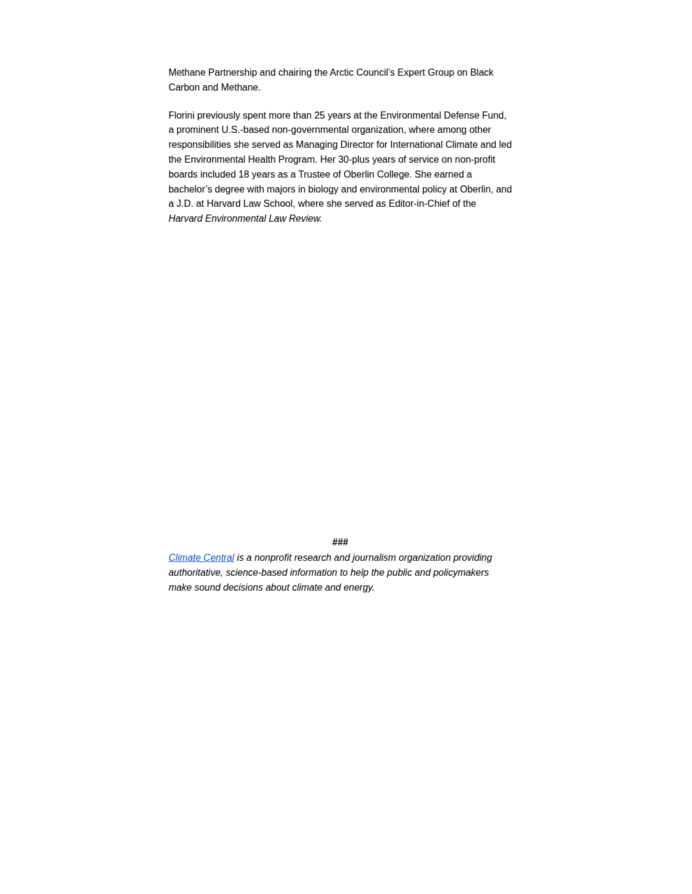Methane Partnership and chairing the Arctic Council’s Expert Group on Black Carbon and Methane.
Florini previously spent more than 25 years at the Environmental Defense Fund, a prominent U.S.-based non-governmental organization, where among other responsibilities she served as Managing Director for International Climate and led the Environmental Health Program. Her 30-plus years of service on non-profit boards included 18 years as a Trustee of Oberlin College. She earned a bachelor’s degree with majors in biology and environmental policy at Oberlin, and a J.D. at Harvard Law School, where she served as Editor-in-Chief of the Harvard Environmental Law Review.
###
Climate Central is a nonprofit research and journalism organization providing authoritative, science-based information to help the public and policymakers make sound decisions about climate and energy.